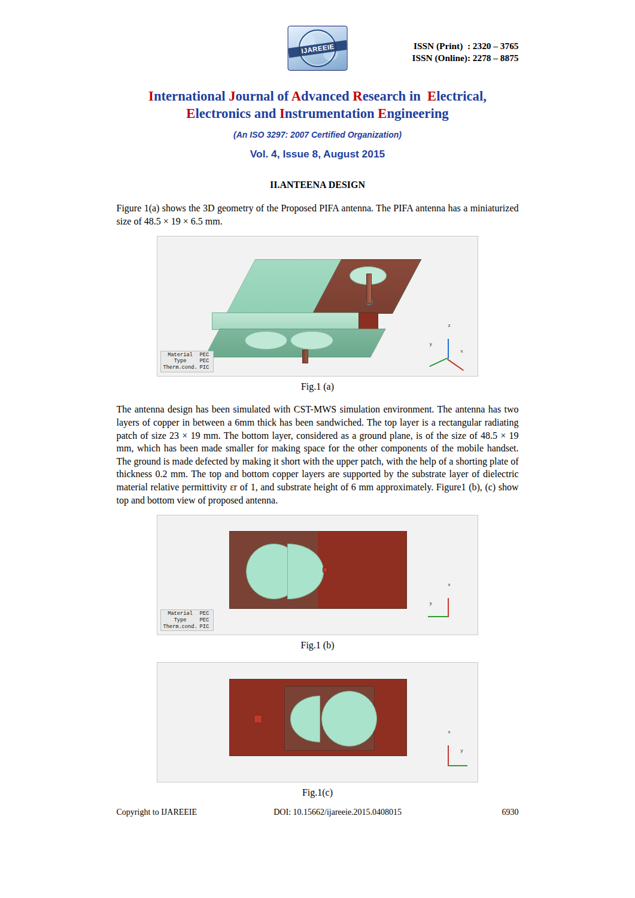IJAREEIE
ISSN (Print) : 2320 – 3765
ISSN (Online): 2278 – 8875
International Journal of Advanced Research in Electrical,
Electronics and Instrumentation Engineering
(An ISO 3297: 2007 Certified Organization)
Vol. 4, Issue 8, August 2015
II.ANTEENA DESIGN
Figure 1(a) shows the 3D geometry of the Proposed PIFA antenna. The PIFA antenna has a miniaturized size of 48.5 × 19 × 6.5 mm.
| Material | PEC |
| Type | PEC |
| Therm.cond. | PIC |
z y x
Fig.1 (a)
The antenna design has been simulated with CST-MWS simulation environment. The antenna has two layers of copper in between a 6mm thick has been sandwiched. The top layer is a rectangular radiating patch of size 23 × 19 mm. The bottom layer, considered as a ground plane, is of the size of 48.5 × 19 mm, which has been made smaller for making space for the other components of the mobile handset. The ground is made defected by making it short with the upper patch, with the help of a shorting plate of thickness 0.2 mm. The top and bottom copper layers are supported by the substrate layer of dielectric material relative permittivity εr of 1, and substrate height of 6 mm approximately. Figure1 (b), (c) show top and bottom view of proposed antenna.
| Material | PEC |
| Type | PEC |
| Therm.cond. | PIC |
x y
Fig.1 (b)
x y
Fig.1(c)
Copyright to IJAREEIE
DOI: 10.15662/ijareeie.2015.0408015
6930